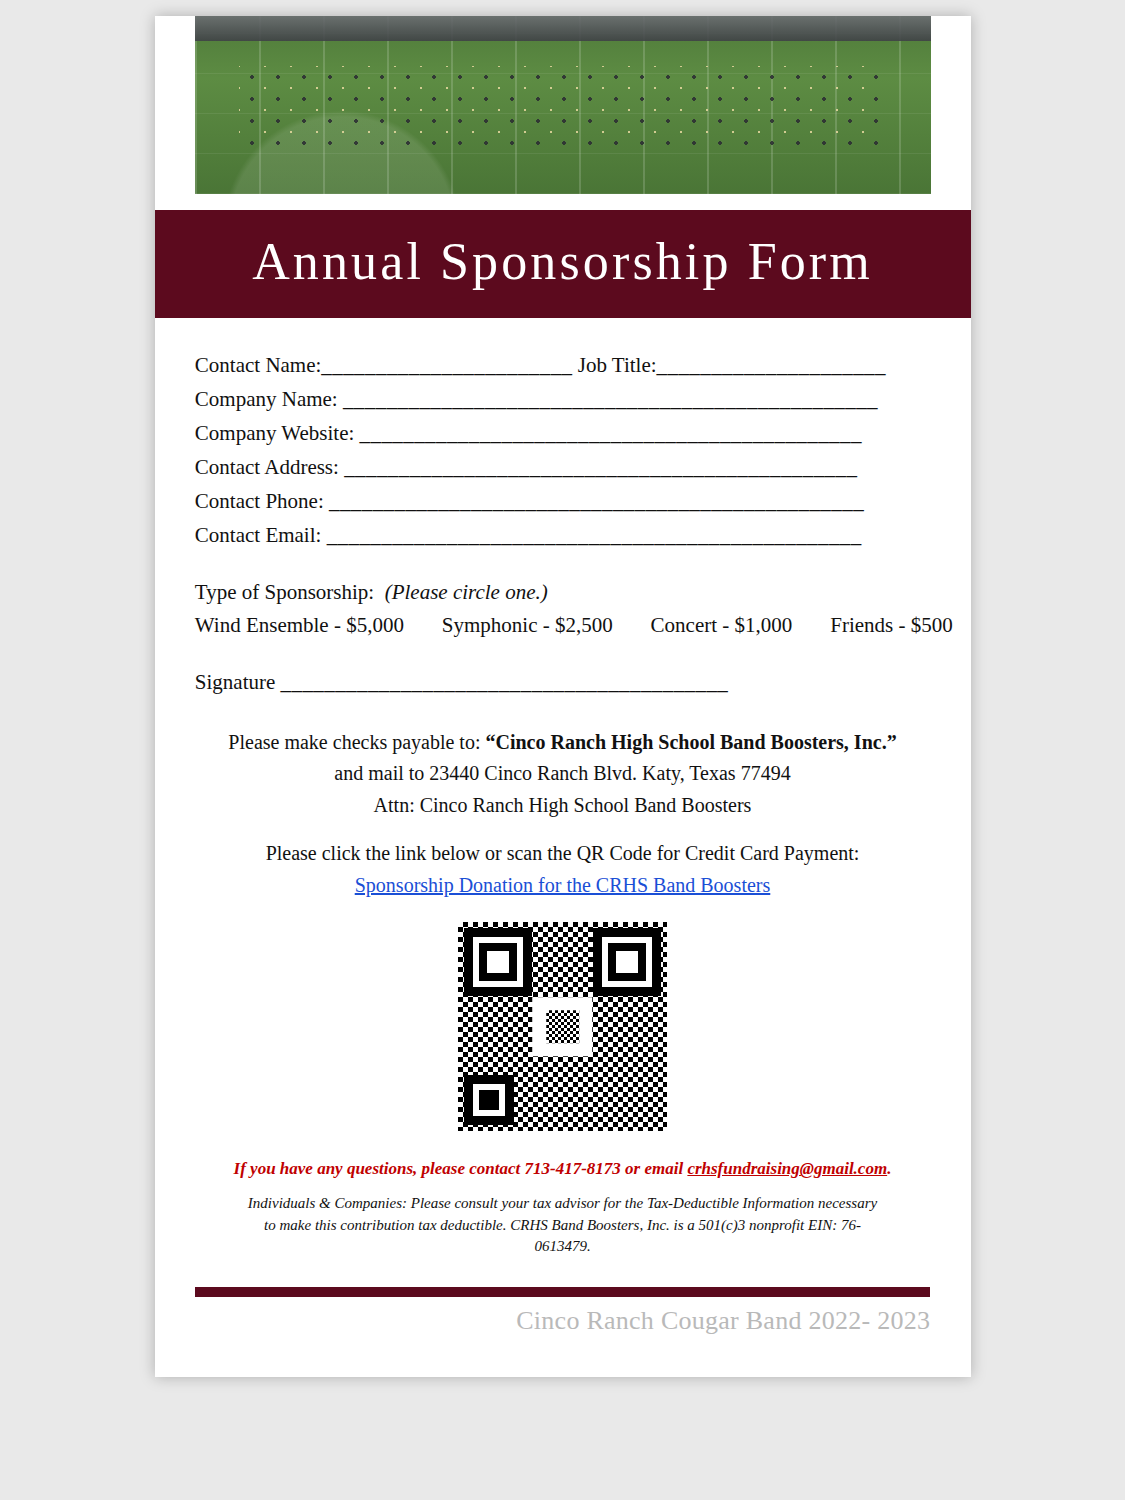Annual Sponsorship Form
Contact Name:_______________________ Job Title:_____________________
Company Name: _________________________________________________
Company Website: ______________________________________________
Contact Address: _______________________________________________
Contact Phone: _________________________________________________
Contact Email: _________________________________________________
Type of Sponsorship: (Please circle one.)
Wind Ensemble - $5,000 Symphonic - $2,500 Concert - $1,000 Friends - $500
Signature _________________________________________
Please make checks payable to: “Cinco Ranch High School Band Boosters, Inc.”
and mail to 23440 Cinco Ranch Blvd. Katy, Texas 77494
Attn: Cinco Ranch High School Band Boosters
Please click the link below or scan the QR Code for Credit Card Payment:
Sponsorship Donation for the CRHS Band Boosters
If you have any questions, please contact 713-417-8173 or email crhsfundraising@gmail.com.
Individuals & Companies: Please consult your tax advisor for the Tax-Deductible Information necessary to make this contribution tax deductible. CRHS Band Boosters, Inc. is a 501(c)3 nonprofit EIN: 76-0613479.
Cinco Ranch Cougar Band 2022- 2023